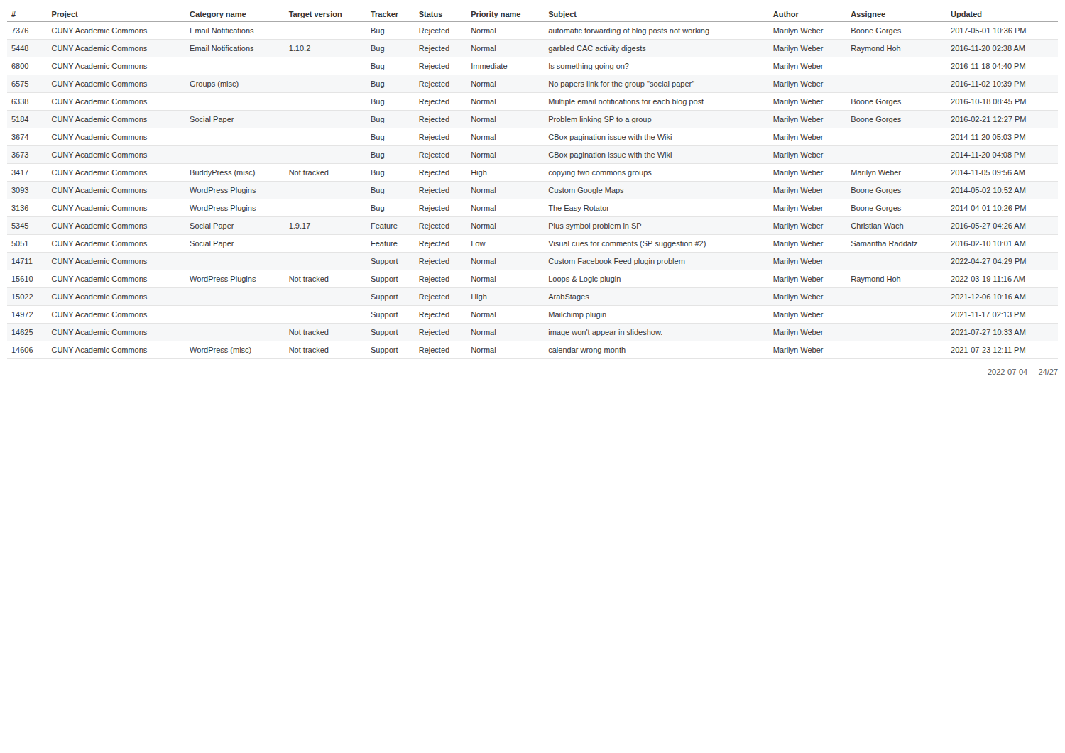| # | Project | Category name | Target version | Tracker | Status | Priority name | Subject | Author | Assignee | Updated |
| --- | --- | --- | --- | --- | --- | --- | --- | --- | --- | --- |
| 7376 | CUNY Academic Commons | Email Notifications | | Bug | Rejected | Normal | automatic forwarding of blog posts not working | Marilyn Weber | Boone Gorges | 2017-05-01 10:36 PM |
| 5448 | CUNY Academic Commons | Email Notifications | 1.10.2 | Bug | Rejected | Normal | garbled CAC activity digests | Marilyn Weber | Raymond Hoh | 2016-11-20 02:38 AM |
| 6800 | CUNY Academic Commons | | | Bug | Rejected | Immediate | Is something going on? | Marilyn Weber | | 2016-11-18 04:40 PM |
| 6575 | CUNY Academic Commons | Groups (misc) | | Bug | Rejected | Normal | No papers link for the group "social paper" | Marilyn Weber | | 2016-11-02 10:39 PM |
| 6338 | CUNY Academic Commons | | | Bug | Rejected | Normal | Multiple email notifications for each blog post | Marilyn Weber | Boone Gorges | 2016-10-18 08:45 PM |
| 5184 | CUNY Academic Commons | Social Paper | | Bug | Rejected | Normal | Problem linking SP to a group | Marilyn Weber | Boone Gorges | 2016-02-21 12:27 PM |
| 3674 | CUNY Academic Commons | | | Bug | Rejected | Normal | CBox pagination issue with the Wiki | Marilyn Weber | | 2014-11-20 05:03 PM |
| 3673 | CUNY Academic Commons | | | Bug | Rejected | Normal | CBox pagination issue with the Wiki | Marilyn Weber | | 2014-11-20 04:08 PM |
| 3417 | CUNY Academic Commons | BuddyPress (misc) | Not tracked | Bug | Rejected | High | copying two commons groups | Marilyn Weber | Marilyn Weber | 2014-11-05 09:56 AM |
| 3093 | CUNY Academic Commons | WordPress Plugins | | Bug | Rejected | Normal | Custom Google Maps | Marilyn Weber | Boone Gorges | 2014-05-02 10:52 AM |
| 3136 | CUNY Academic Commons | WordPress Plugins | | Bug | Rejected | Normal | The Easy Rotator | Marilyn Weber | Boone Gorges | 2014-04-01 10:26 PM |
| 5345 | CUNY Academic Commons | Social Paper | 1.9.17 | Feature | Rejected | Normal | Plus symbol problem in SP | Marilyn Weber | Christian Wach | 2016-05-27 04:26 AM |
| 5051 | CUNY Academic Commons | Social Paper | | Feature | Rejected | Low | Visual cues for comments (SP suggestion #2) | Marilyn Weber | Samantha Raddatz | 2016-02-10 10:01 AM |
| 14711 | CUNY Academic Commons | | | Support | Rejected | Normal | Custom Facebook Feed plugin problem | Marilyn Weber | | 2022-04-27 04:29 PM |
| 15610 | CUNY Academic Commons | WordPress Plugins | Not tracked | Support | Rejected | Normal | Loops & Logic plugin | Marilyn Weber | Raymond Hoh | 2022-03-19 11:16 AM |
| 15022 | CUNY Academic Commons | | | Support | Rejected | High | ArabStages | Marilyn Weber | | 2021-12-06 10:16 AM |
| 14972 | CUNY Academic Commons | | | Support | Rejected | Normal | Mailchimp plugin | Marilyn Weber | | 2021-11-17 02:13 PM |
| 14625 | CUNY Academic Commons | | Not tracked | Support | Rejected | Normal | image won't appear in slideshow. | Marilyn Weber | | 2021-07-27 10:33 AM |
| 14606 | CUNY Academic Commons | WordPress (misc) | Not tracked | Support | Rejected | Normal | calendar wrong month | Marilyn Weber | | 2021-07-23 12:11 PM |
2022-07-04 24/27